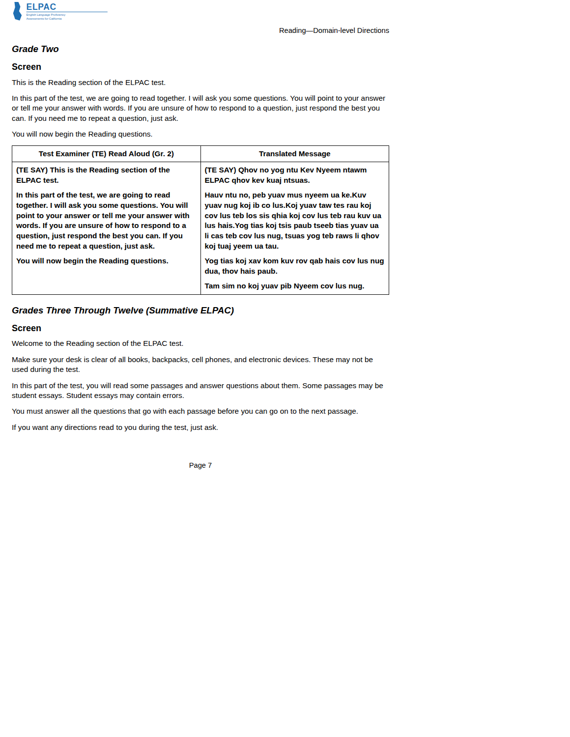ELPAC English Language Proficiency Assessments for California
Reading—Domain-level Directions
Grade Two
Screen
This is the Reading section of the ELPAC test.
In this part of the test, we are going to read together. I will ask you some questions. You will point to your answer or tell me your answer with words. If you are unsure of how to respond to a question, just respond the best you can. If you need me to repeat a question, just ask.
You will now begin the Reading questions.
| Test Examiner (TE) Read Aloud (Gr. 2) | Translated Message |
| --- | --- |
| (TE SAY) This is the Reading section of the ELPAC test. In this part of the test, we are going to read together. I will ask you some questions. You will point to your answer or tell me your answer with words. If you are unsure of how to respond to a question, just respond the best you can. If you need me to repeat a question, just ask. You will now begin the Reading questions. | (TE SAY) Qhov no yog ntu Kev Nyeem ntawm ELPAC qhov kev kuaj ntsuas. Hauv ntu no, peb yuav mus nyeem ua ke.Kuv yuav nug koj ib co lus.Koj yuav taw tes rau koj cov lus teb los sis qhia koj cov lus teb rau kuv ua lus hais.Yog tias koj tsis paub tseeb tias yuav ua li cas teb cov lus nug, tsuas yog teb raws li qhov koj tuaj yeem ua tau. Yog tias koj xav kom kuv rov qab hais cov lus nug dua, thov hais paub. Tam sim no koj yuav pib Nyeem cov lus nug. |
Grades Three Through Twelve (Summative ELPAC)
Screen
Welcome to the Reading section of the ELPAC test.
Make sure your desk is clear of all books, backpacks, cell phones, and electronic devices. These may not be used during the test.
In this part of the test, you will read some passages and answer questions about them. Some passages may be student essays. Student essays may contain errors.
You must answer all the questions that go with each passage before you can go on to the next passage.
If you want any directions read to you during the test, just ask.
Page 7